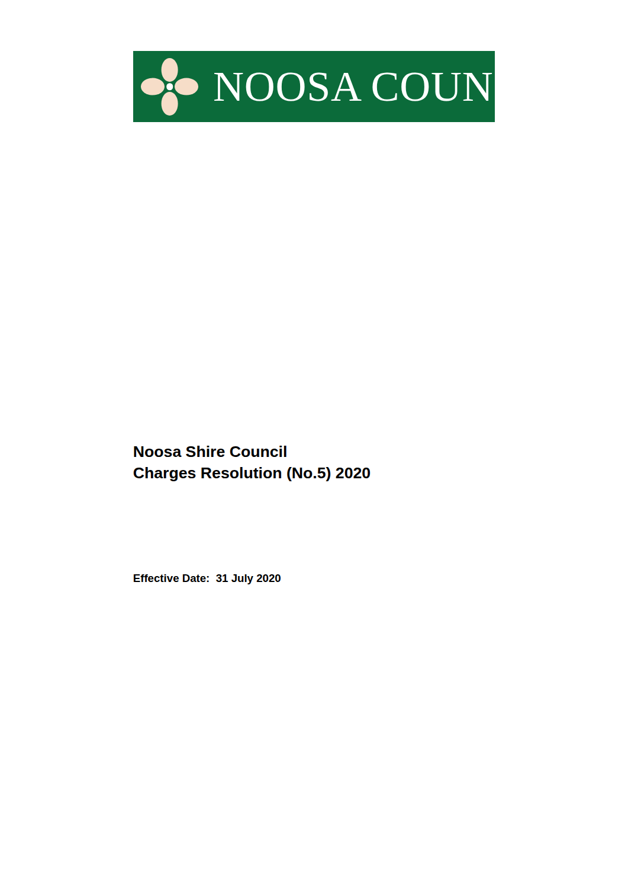NOOSA COUNCIL
Noosa Shire Council
Charges Resolution (No.5) 2020
Effective Date: 31 July 2020